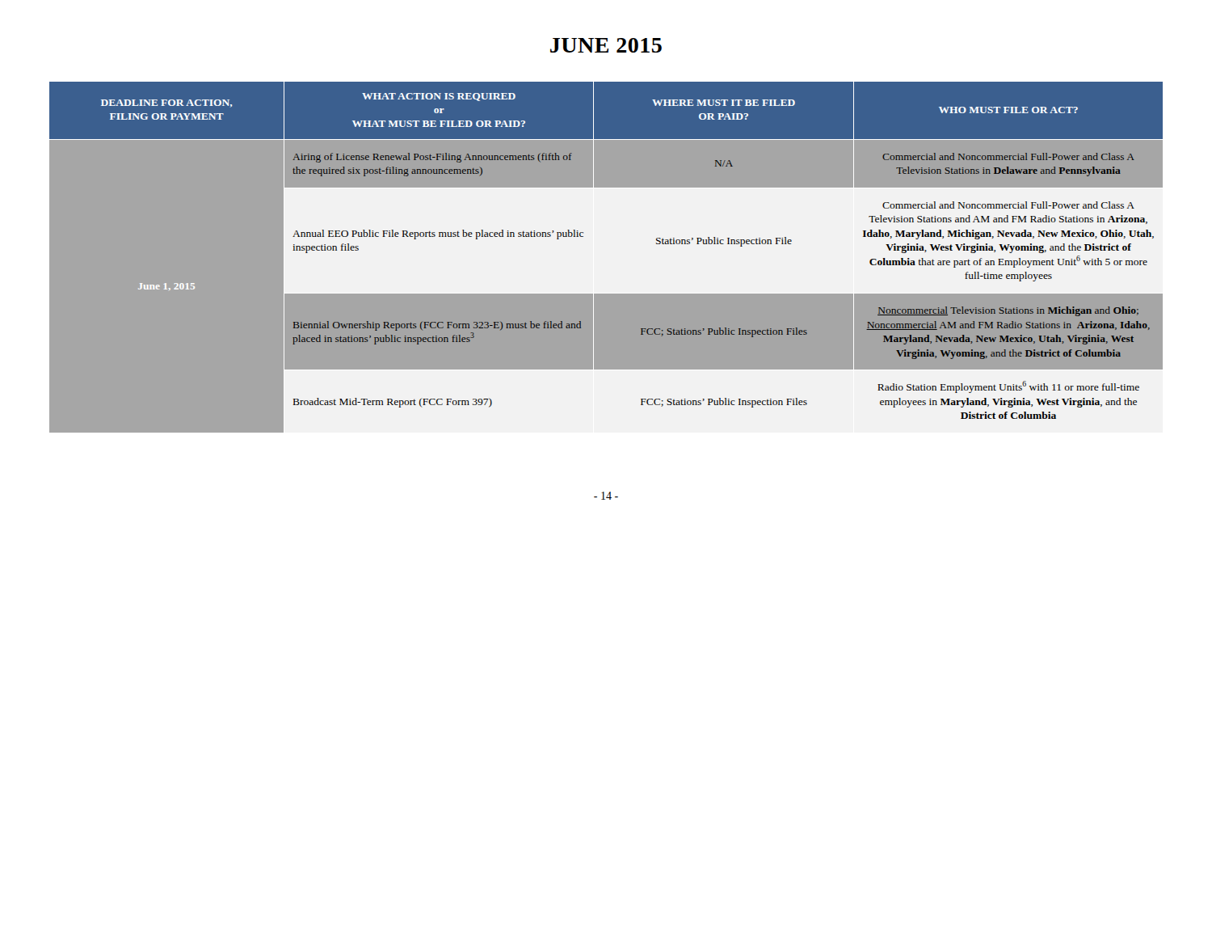JUNE 2015
| DEADLINE FOR ACTION, FILING OR PAYMENT | WHAT ACTION IS REQUIRED or WHAT MUST BE FILED OR PAID? | WHERE MUST IT BE FILED OR PAID? | WHO MUST FILE OR ACT? |
| --- | --- | --- | --- |
| June 1, 2015 | Airing of License Renewal Post-Filing Announcements (fifth of the required six post-filing announcements) | N/A | Commercial and Noncommercial Full-Power and Class A Television Stations in Delaware and Pennsylvania |
| Annual EEO Public File Reports must be placed in stations’ public inspection files | Stations’ Public Inspection File | Commercial and Noncommercial Full-Power and Class A Television Stations and AM and FM Radio Stations in Arizona , Idaho , Maryland , Michigan , Nevada , New Mexico , Ohio , Utah , Virginia , West Virginia , Wyoming , and the District of Columbia that are part of an Employment Unit 6 with 5 or more full-time employees |
| Biennial Ownership Reports (FCC Form 323-E) must be filed and placed in stations’ public inspection files 3 | FCC; Stations’ Public Inspection Files | Noncommercial Television Stations in Michigan and Ohio ; Noncommercial AM and FM Radio Stations in Arizona , Idaho , Maryland , Nevada , New Mexico , Utah , Virginia , West Virginia , Wyoming , and the District of Columbia |
| Broadcast Mid-Term Report (FCC Form 397) | FCC; Stations’ Public Inspection Files | Radio Station Employment Units 6 with 11 or more full-time employees in Maryland , Virginia , West Virginia , and the District of Columbia |
- 14 -